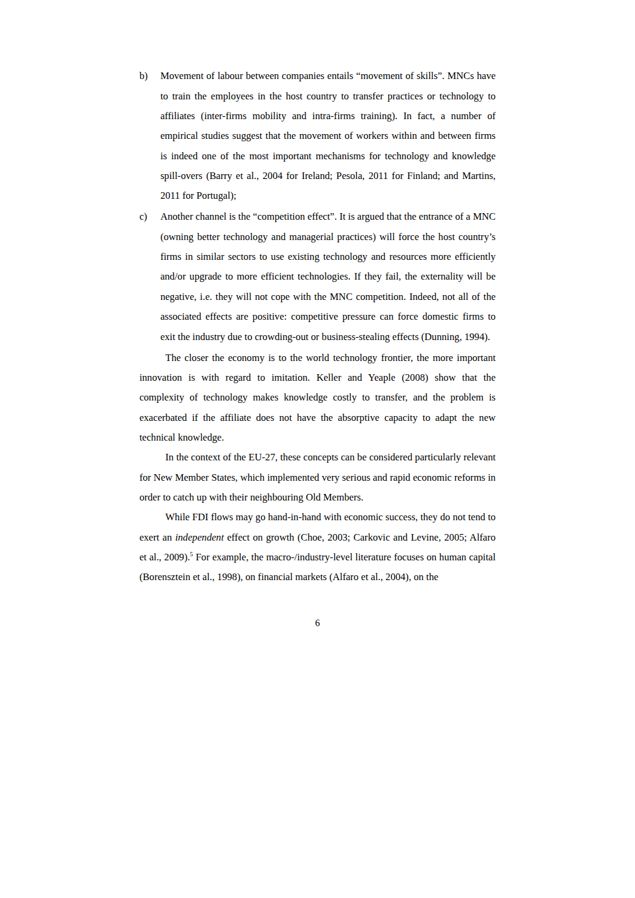b) Movement of labour between companies entails “movement of skills”. MNCs have to train the employees in the host country to transfer practices or technology to affiliates (inter-firms mobility and intra-firms training). In fact, a number of empirical studies suggest that the movement of workers within and between firms is indeed one of the most important mechanisms for technology and knowledge spill-overs (Barry et al., 2004 for Ireland; Pesola, 2011 for Finland; and Martins, 2011 for Portugal);
c) Another channel is the “competition effect”. It is argued that the entrance of a MNC (owning better technology and managerial practices) will force the host country’s firms in similar sectors to use existing technology and resources more efficiently and/or upgrade to more efficient technologies. If they fail, the externality will be negative, i.e. they will not cope with the MNC competition. Indeed, not all of the associated effects are positive: competitive pressure can force domestic firms to exit the industry due to crowding-out or business-stealing effects (Dunning, 1994).
The closer the economy is to the world technology frontier, the more important innovation is with regard to imitation. Keller and Yeaple (2008) show that the complexity of technology makes knowledge costly to transfer, and the problem is exacerbated if the affiliate does not have the absorptive capacity to adapt the new technical knowledge.
In the context of the EU-27, these concepts can be considered particularly relevant for New Member States, which implemented very serious and rapid economic reforms in order to catch up with their neighbouring Old Members.
While FDI flows may go hand-in-hand with economic success, they do not tend to exert an independent effect on growth (Choe, 2003; Carkovic and Levine, 2005; Alfaro et al., 2009).5 For example, the macro-/industry-level literature focuses on human capital (Borensztein et al., 1998), on financial markets (Alfaro et al., 2004), on the
6